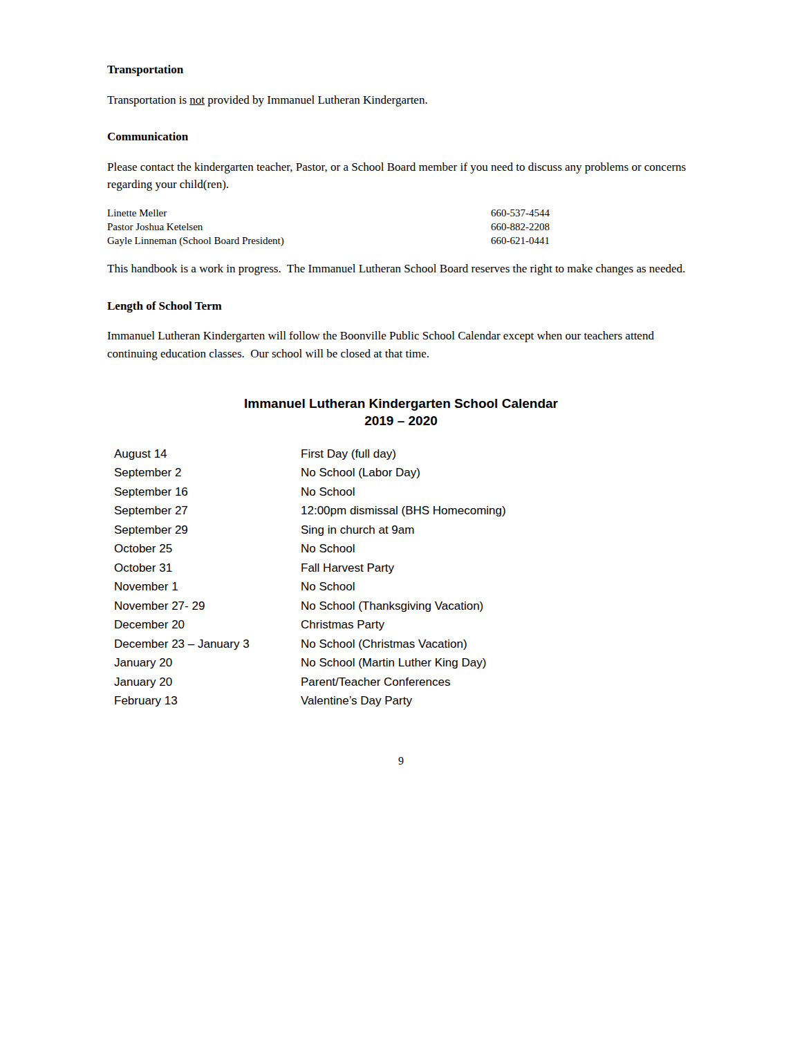Transportation
Transportation is not provided by Immanuel Lutheran Kindergarten.
Communication
Please contact the kindergarten teacher, Pastor, or a School Board member if you need to discuss any problems or concerns regarding your child(ren).
Linette Meller 660-537-4544
Pastor Joshua Ketelsen 660-882-2208
Gayle Linneman (School Board President) 660-621-0441
This handbook is a work in progress. The Immanuel Lutheran School Board reserves the right to make changes as needed.
Length of School Term
Immanuel Lutheran Kindergarten will follow the Boonville Public School Calendar except when our teachers attend continuing education classes. Our school will be closed at that time.
Immanuel Lutheran Kindergarten School Calendar
2019 – 2020
| August 14 | First Day (full day) |
| September 2 | No School (Labor Day) |
| September 16 | No School |
| September 27 | 12:00pm dismissal (BHS Homecoming) |
| September 29 | Sing in church at 9am |
| October 25 | No School |
| October 31 | Fall Harvest Party |
| November 1 | No School |
| November 27- 29 | No School (Thanksgiving Vacation) |
| December 20 | Christmas Party |
| December 23 – January 3 | No School (Christmas Vacation) |
| January 20 | No School (Martin Luther King Day) |
| January 20 | Parent/Teacher Conferences |
| February 13 | Valentine’s Day Party |
9